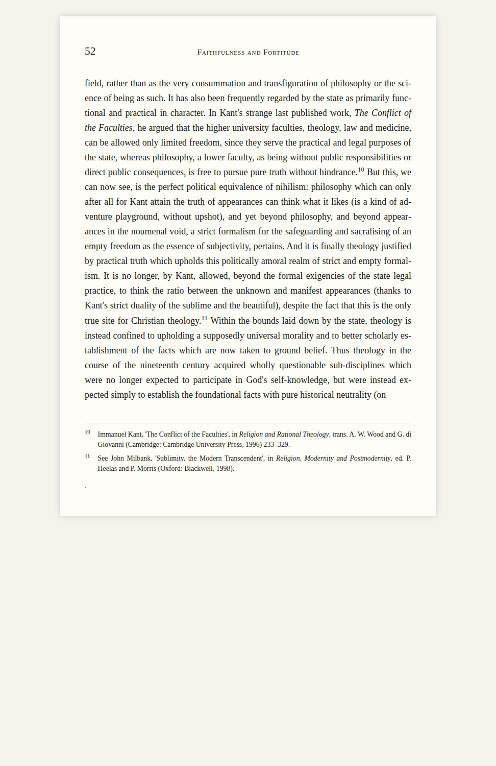52 Faithfulness and Fortitude
field, rather than as the very consummation and transfiguration of philosophy or the science of being as such. It has also been frequently regarded by the state as primarily functional and practical in character. In Kant's strange last published work, The Conflict of the Faculties, he argued that the higher university faculties, theology, law and medicine, can be allowed only limited freedom, since they serve the practical and legal purposes of the state, whereas philosophy, a lower faculty, as being without public responsibilities or direct public consequences, is free to pursue pure truth without hindrance.10 But this, we can now see, is the perfect political equivalence of nihilism: philosophy which can only after all for Kant attain the truth of appearances can think what it likes (is a kind of adventure playground, without upshot), and yet beyond philosophy, and beyond appearances in the noumenal void, a strict formalism for the safeguarding and sacralising of an empty freedom as the essence of subjectivity, pertains. And it is finally theology justified by practical truth which upholds this politically amoral realm of strict and empty formalism. It is no longer, by Kant, allowed, beyond the formal exigencies of the state legal practice, to think the ratio between the unknown and manifest appearances (thanks to Kant's strict duality of the sublime and the beautiful), despite the fact that this is the only true site for Christian theology.11 Within the bounds laid down by the state, theology is instead confined to upholding a supposedly universal morality and to better scholarly establishment of the facts which are now taken to ground belief. Thus theology in the course of the nineteenth century acquired wholly questionable sub-disciplines which were no longer expected to participate in God's self-knowledge, but were instead expected simply to establish the foundational facts with pure historical neutrality (on
Immanuel Kant, 'The Conflict of the Faculties', in Religion and Rational Theology, trans. A. W. Wood and G. di Giovanni (Cambridge: Cambridge University Press, 1996) 233–329.
See John Milbank, 'Sublimity, the Modern Transcendent', in Religion, Modernity and Postmodernity, ed. P. Heelas and P. Morris (Oxford: Blackwell, 1998).
.